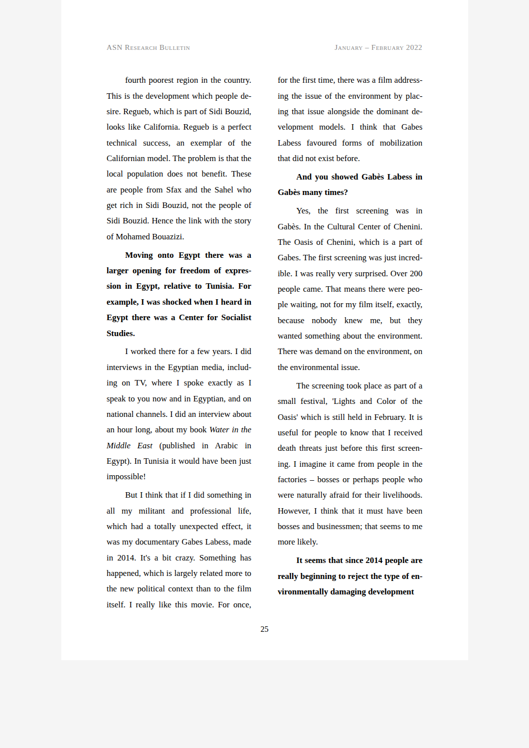ASN Research Bulletin January – February 2022
fourth poorest region in the country. This is the development which people desire. Regueb, which is part of Sidi Bouzid, looks like California. Regueb is a perfect technical success, an exemplar of the Californian model. The problem is that the local population does not benefit. These are people from Sfax and the Sahel who get rich in Sidi Bouzid, not the people of Sidi Bouzid. Hence the link with the story of Mohamed Bouazizi.
Moving onto Egypt there was a larger opening for freedom of expression in Egypt, relative to Tunisia. For example, I was shocked when I heard in Egypt there was a Center for Socialist Studies.
I worked there for a few years. I did interviews in the Egyptian media, including on TV, where I spoke exactly as I speak to you now and in Egyptian, and on national channels. I did an interview about an hour long, about my book Water in the Middle East (published in Arabic in Egypt). In Tunisia it would have been just impossible!
But I think that if I did something in all my militant and professional life, which had a totally unexpected effect, it was my documentary Gabes Labess, made in 2014. It's a bit crazy. Something has happened, which is largely related more to the new political context than to the film itself. I really like this movie. For once, for the first time, there was a film addressing the issue of the environment by placing that issue alongside the dominant development models. I think that Gabes Labess favoured forms of mobilization that did not exist before.
And you showed Gabès Labess in Gabès many times?
Yes, the first screening was in Gabès. In the Cultural Center of Chenini. The Oasis of Chenini, which is a part of Gabes. The first screening was just incredible. I was really very surprised. Over 200 people came. That means there were people waiting, not for my film itself, exactly, because nobody knew me, but they wanted something about the environment. There was demand on the environment, on the environmental issue.
The screening took place as part of a small festival, 'Lights and Color of the Oasis' which is still held in February. It is useful for people to know that I received death threats just before this first screening. I imagine it came from people in the factories – bosses or perhaps people who were naturally afraid for their livelihoods. However, I think that it must have been bosses and businessmen; that seems to me more likely.
It seems that since 2014 people are really beginning to reject the type of environmentally damaging development
25